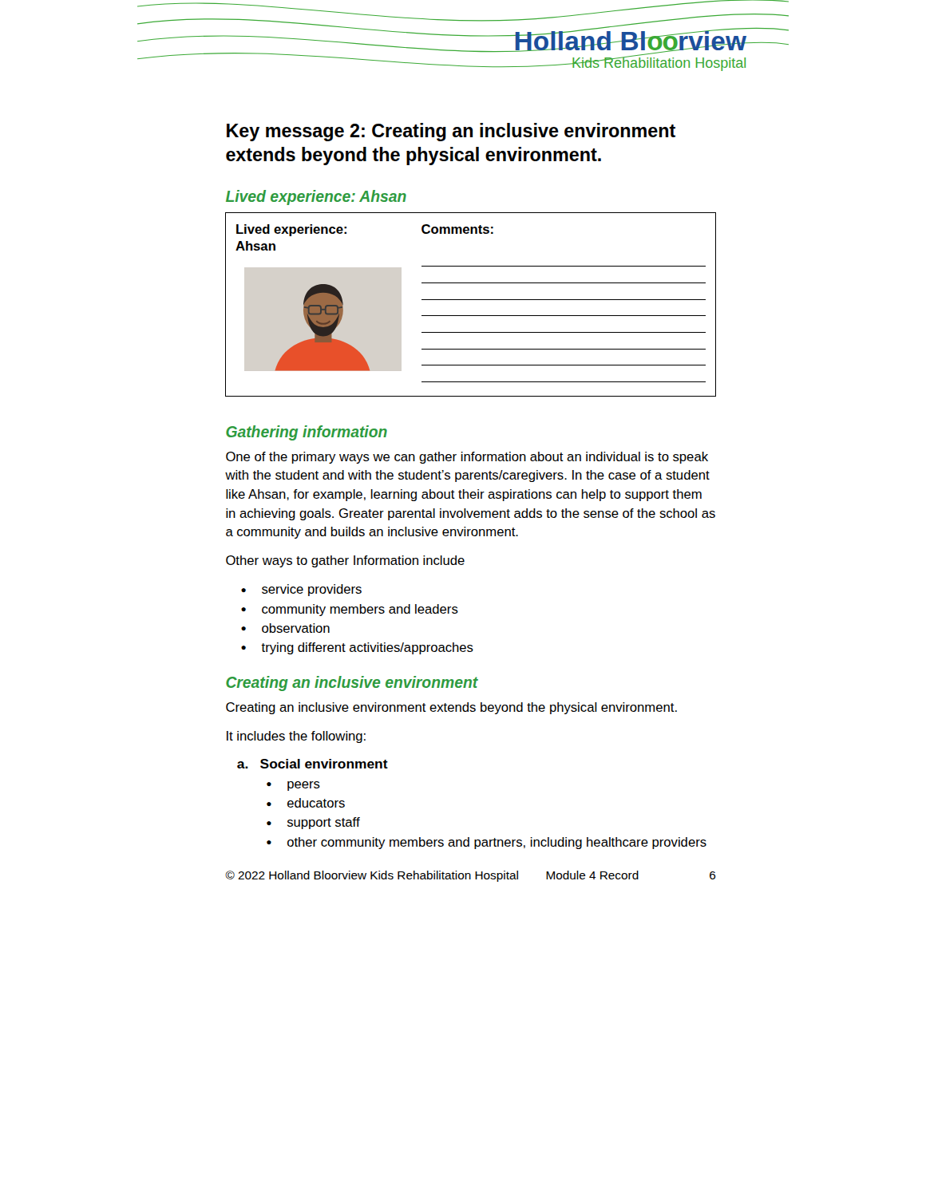Holland Bloorview
Kids Rehabilitation Hospital
Key message 2: Creating an inclusive environment extends beyond the physical environment.
Lived experience: Ahsan
| Lived experience: Ahsan | Comments: |
Gathering information
One of the primary ways we can gather information about an individual is to speak with the student and with the student’s parents/caregivers. In the case of a student like Ahsan, for example, learning about their aspirations can help to support them in achieving goals. Greater parental involvement adds to the sense of the school as a community and builds an inclusive environment.
Other ways to gather Information include
service providers
community members and leaders
observation
trying different activities/approaches
Creating an inclusive environment
Creating an inclusive environment extends beyond the physical environment.
It includes the following:
Social environment
peers
educators
support staff
other community members and partners, including healthcare providers
© 2022 Holland Bloorview Kids Rehabilitation Hospital Module 4 Record 6